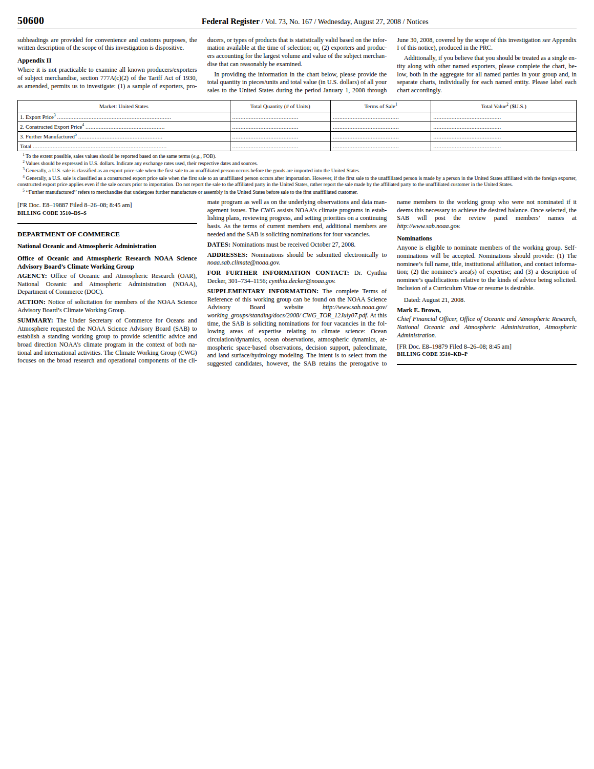50600
Federal Register / Vol. 73, No. 167 / Wednesday, August 27, 2008 / Notices
subheadings are provided for convenience and customs purposes, the written description of the scope of this investigation is dispositive.
Appendix II
Where it is not practicable to examine all known producers/exporters of subject merchandise, section 777A(c)(2) of the Tariff Act of 1930, as amended, permits us to investigate: (1) a sample of exporters, producers, or types of products that is statistically valid based on the information available at the time of selection; or, (2) exporters and producers accounting for the largest volume and value of the subject merchandise that can reasonably be examined.
In providing the information in the chart below, please provide the total quantity in pieces/units and total value (in U.S. dollars) of all your sales to the United States during the period January 1, 2008 through June 30, 2008, covered by the scope of this investigation see Appendix I of this notice), produced in the PRC.
Additionally, if you believe that you should be treated as a single entity along with other named exporters, please complete the chart, below, both in the aggregate for all named parties in your group and, in separate charts, individually for each named entity. Please label each chart accordingly.
| Market: United States | Total Quantity (# of Units) | Terms of Sale 1 | Total Value 2 ($U.S.) |
| --- | --- | --- | --- |
| 1. Export Price 3 ..................................................................... | ........................................ | ........................................ | ......................................... |
| 2. Constructed Export Price 4 ................................................ | ........................................ | ........................................ | ......................................... |
| 3. Further Manufactured 5 ................................................... | ........................................ | ........................................ | ......................................... |
| Total ................................................................................. | ........................................ | ........................................ | ......................................... |
1 To the extent possible, sales values should be reported based on the same terms (e.g., FOB).
2 Values should be expressed in U.S. dollars. Indicate any exchange rates used, their respective dates and sources.
3 Generally, a U.S. sale is classified as an export price sale when the first sale to an unaffiliated person occurs before the goods are imported into the United States.
4 Generally, a U.S. sale is classified as a constructed export price sale when the first sale to an unaffiliated person occurs after importation. However, if the first sale to the unaffiliated person is made by a person in the United States affiliated with the foreign exporter, constructed export price applies even if the sale occurs prior to importation. Do not report the sale to the affiliated party in the United States, rather report the sale made by the affiliated party to the unaffiliated customer in the United States.
5 ‘‘Further manufactured’’ refers to merchandise that undergoes further manufacture or assembly in the United States before sale to the first unaffiliated customer.
[FR Doc. E8–19887 Filed 8–26–08; 8:45 am]
BILLING CODE 3510–DS–S
DEPARTMENT OF COMMERCE
National Oceanic and Atmospheric Administration
Office of Oceanic and Atmospheric Research NOAA Science Advisory Board’s Climate Working Group
AGENCY: Office of Oceanic and Atmospheric Research (OAR), National Oceanic and Atmospheric Administration (NOAA), Department of Commerce (DOC).
ACTION: Notice of solicitation for members of the NOAA Science Advisory Board’s Climate Working Group.
SUMMARY: The Under Secretary of Commerce for Oceans and Atmosphere requested the NOAA Science Advisory Board (SAB) to establish a standing working group to provide scientific advice and broad direction NOAA’s climate program in the context of both national and international activities. The Climate Working Group (CWG) focuses on the broad research and operational components of the climate program as well as on the underlying observations and data management issues. The CWG assists NOAA’s climate programs in establishing plans, reviewing progress, and setting priorities on a continuing basis. As the terms of current members end, additional members are needed and the SAB is soliciting nominations for four vacancies.
DATES: Nominations must be received October 27, 2008.
ADDRESSES: Nominations should be submitted electronically to noaa.sab.climate@noaa.gov.
FOR FURTHER INFORMATION CONTACT: Dr. Cynthia Decker, 301–734–1156; cynthia.decker@noaa.gov.
SUPPLEMENTARY INFORMATION: The complete Terms of Reference of this working group can be found on the NOAA Science Advisory Board website http://www.sab.noaa.gov/ working_groups/standing/docs/2008/ CWG_TOR_12July07.pdf. At this time, the SAB is soliciting nominations for four vacancies in the following areas of expertise relating to climate science: Ocean circulation/dynamics, ocean observations, atmospheric dynamics, atmospheric space-based observations, decision support, paleoclimate, and land surface/hydrology modeling. The intent is to select from the suggested candidates, however, the SAB retains the prerogative to name members to the working group who were not nominated if it deems this necessary to achieve the desired balance. Once selected, the SAB will post the review panel members’ names at http://www.sab.noaa.gov.
Nominations
Anyone is eligible to nominate members of the working group. Self-nominations will be accepted. Nominations should provide: (1) The nominee’s full name, title, institutional affiliation, and contact information; (2) the nominee’s area(s) of expertise; and (3) a description of nominee’s qualifications relative to the kinds of advice being solicited. Inclusion of a Curriculum Vitae or resume is desirable.
Dated: August 21, 2008.
Mark E. Brown,
Chief Financial Officer, Office of Oceanic and Atmospheric Research, National Oceanic and Atmospheric Administration, Atmospheric Administration.
[FR Doc. E8–19879 Filed 8–26–08; 8:45 am]
BILLING CODE 3510–KD–P